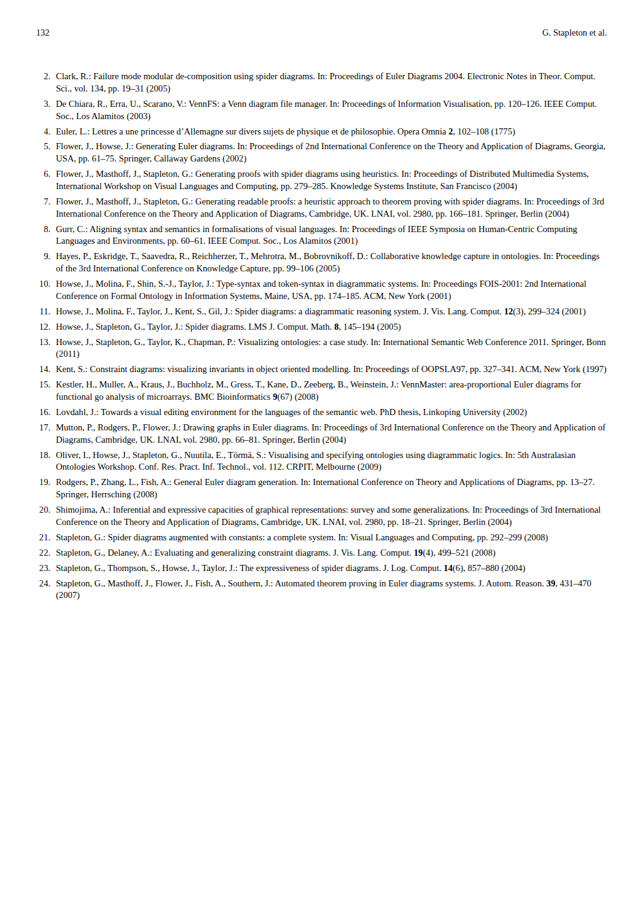132 G. Stapleton et al.
2. Clark, R.: Failure mode modular de-composition using spider diagrams. In: Proceedings of Euler Diagrams 2004. Electronic Notes in Theor. Comput. Sci., vol. 134, pp. 19–31 (2005)
3. De Chiara, R., Erra, U., Scarano, V.: VennFS: a Venn diagram file manager. In: Proceedings of Information Visualisation, pp. 120–126. IEEE Comput. Soc., Los Alamitos (2003)
4. Euler, L.: Lettres a une princesse d’Allemagne sur divers sujets de physique et de philosophie. Opera Omnia 2, 102–108 (1775)
5. Flower, J., Howse, J.: Generating Euler diagrams. In: Proceedings of 2nd International Conference on the Theory and Application of Diagrams, Georgia, USA, pp. 61–75. Springer, Callaway Gardens (2002)
6. Flower, J., Masthoff, J., Stapleton, G.: Generating proofs with spider diagrams using heuristics. In: Proceedings of Distributed Multimedia Systems, International Workshop on Visual Languages and Computing, pp. 279–285. Knowledge Systems Institute, San Francisco (2004)
7. Flower, J., Masthoff, J., Stapleton, G.: Generating readable proofs: a heuristic approach to theorem proving with spider diagrams. In: Proceedings of 3rd International Conference on the Theory and Application of Diagrams, Cambridge, UK. LNAI, vol. 2980, pp. 166–181. Springer, Berlin (2004)
8. Gurr, C.: Aligning syntax and semantics in formalisations of visual languages. In: Proceedings of IEEE Symposia on Human-Centric Computing Languages and Environments, pp. 60–61. IEEE Comput. Soc., Los Alamitos (2001)
9. Hayes, P., Eskridge, T., Saavedra, R., Reichherzer, T., Mehrotra, M., Bobrovnikoff, D.: Collaborative knowledge capture in ontologies. In: Proceedings of the 3rd International Conference on Knowledge Capture, pp. 99–106 (2005)
10. Howse, J., Molina, F., Shin, S.-J., Taylor, J.: Type-syntax and token-syntax in diagrammatic systems. In: Proceedings FOIS-2001: 2nd International Conference on Formal Ontology in Information Systems, Maine, USA, pp. 174–185. ACM, New York (2001)
11. Howse, J., Molina, F., Taylor, J., Kent, S., Gil, J.: Spider diagrams: a diagrammatic reasoning system. J. Vis. Lang. Comput. 12(3), 299–324 (2001)
12. Howse, J., Stapleton, G., Taylor, J.: Spider diagrams. LMS J. Comput. Math. 8, 145–194 (2005)
13. Howse, J., Stapleton, G., Taylor, K., Chapman, P.: Visualizing ontologies: a case study. In: International Semantic Web Conference 2011. Springer, Bonn (2011)
14. Kent, S.: Constraint diagrams: visualizing invariants in object oriented modelling. In: Proceedings of OOPSLA97, pp. 327–341. ACM, New York (1997)
15. Kestler, H., Muller, A., Kraus, J., Buchholz, M., Gress, T., Kane, D., Zeeberg, B., Weinstein, J.: VennMaster: area-proportional Euler diagrams for functional go analysis of microarrays. BMC Bioinformatics 9(67) (2008)
16. Lovdahl, J.: Towards a visual editing environment for the languages of the semantic web. PhD thesis, Linkoping University (2002)
17. Mutton, P., Rodgers, P., Flower, J.: Drawing graphs in Euler diagrams. In: Proceedings of 3rd International Conference on the Theory and Application of Diagrams, Cambridge, UK. LNAI, vol. 2980, pp. 66–81. Springer, Berlin (2004)
18. Oliver, I., Howse, J., Stapleton, G., Nuutila, E., Törmä, S.: Visualising and specifying ontologies using diagrammatic logics. In: 5th Australasian Ontologies Workshop. Conf. Res. Pract. Inf. Technol., vol. 112. CRPIT, Melbourne (2009)
19. Rodgers, P., Zhang, L., Fish, A.: General Euler diagram generation. In: International Conference on Theory and Applications of Diagrams, pp. 13–27. Springer, Herrsching (2008)
20. Shimojima, A.: Inferential and expressive capacities of graphical representations: survey and some generalizations. In: Proceedings of 3rd International Conference on the Theory and Application of Diagrams, Cambridge, UK. LNAI, vol. 2980, pp. 18–21. Springer, Berlin (2004)
21. Stapleton, G.: Spider diagrams augmented with constants: a complete system. In: Visual Languages and Computing, pp. 292–299 (2008)
22. Stapleton, G., Delaney, A.: Evaluating and generalizing constraint diagrams. J. Vis. Lang. Comput. 19(4), 499–521 (2008)
23. Stapleton, G., Thompson, S., Howse, J., Taylor, J.: The expressiveness of spider diagrams. J. Log. Comput. 14(6), 857–880 (2004)
24. Stapleton, G., Masthoff, J., Flower, J., Fish, A., Southern, J.: Automated theorem proving in Euler diagrams systems. J. Autom. Reason. 39, 431–470 (2007)